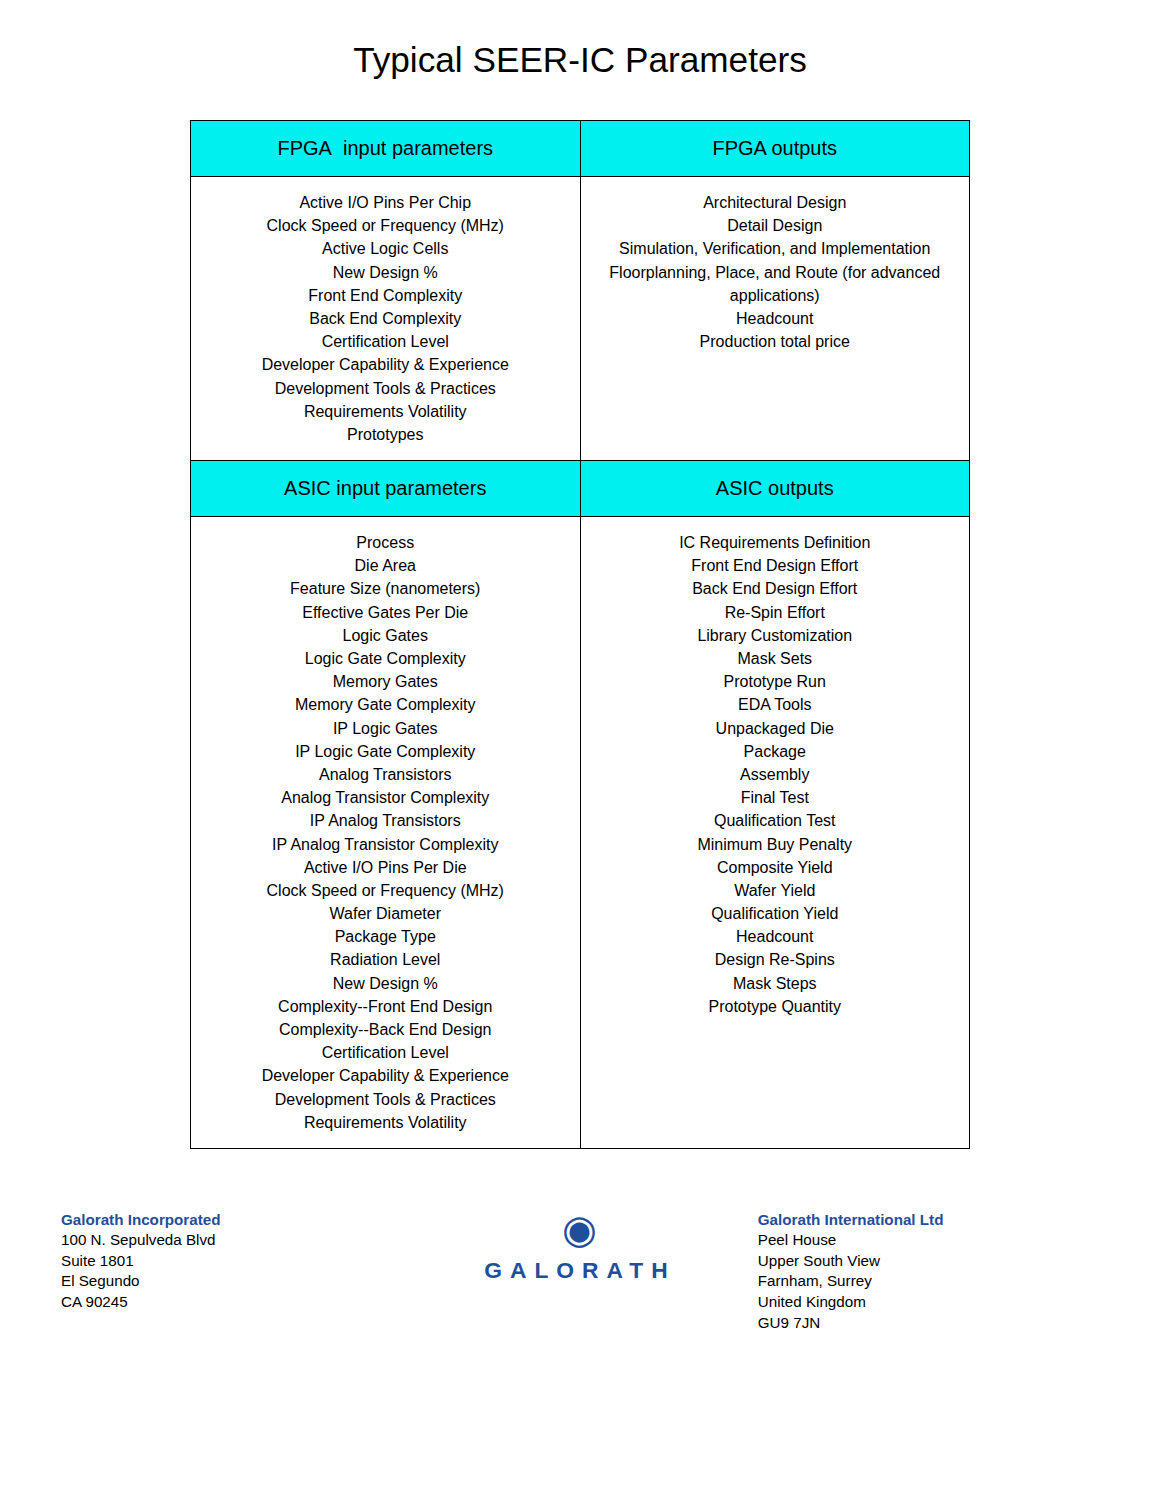Typical SEER-IC Parameters
| FPGA input parameters | FPGA outputs |
| --- | --- |
| Active I/O Pins Per Chip Clock Speed or Frequency (MHz) Active Logic Cells New Design % Front End Complexity Back End Complexity Certification Level Developer Capability & Experience Development Tools & Practices Requirements Volatility Prototypes | Architectural Design Detail Design Simulation, Verification, and Implementation Floorplanning, Place, and Route (for advanced applications) Headcount Production total price |
| ASIC input parameters | ASIC outputs |
| Process Die Area Feature Size (nanometers) Effective Gates Per Die Logic Gates Logic Gate Complexity Memory Gates Memory Gate Complexity IP Logic Gates IP Logic Gate Complexity Analog Transistors Analog Transistor Complexity IP Analog Transistors IP Analog Transistor Complexity Active I/O Pins Per Die Clock Speed or Frequency (MHz) Wafer Diameter Package Type Radiation Level New Design % Complexity--Front End Design Complexity--Back End Design Certification Level Developer Capability & Experience Development Tools & Practices Requirements Volatility | IC Requirements Definition Front End Design Effort Back End Design Effort Re-Spin Effort Library Customization Mask Sets Prototype Run EDA Tools Unpackaged Die Package Assembly Final Test Qualification Test Minimum Buy Penalty Composite Yield Wafer Yield Qualification Yield Headcount Design Re-Spins Mask Steps Prototype Quantity |
| Galorath Incorporated 100 N. Sepulveda Blvd Suite 1801 El Segundo CA 90245 | ◉ GALORATH | Galorath International Ltd Peel House Upper South View Farnham, Surrey United Kingdom GU9 7JN |